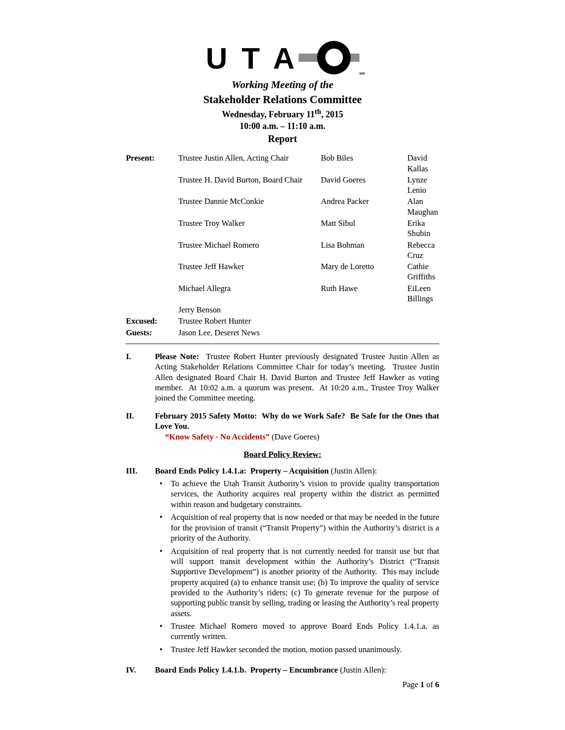U T A sm
Working Meeting of the
Stakeholder Relations Committee
Wednesday, February 11th, 2015
10:00 a.m. – 11:10 a.m.
Report
| Present: | Trustee Justin Allen, Acting Chair | Bob Biles | David Kallas |
| | Trustee H. David Burton, Board Chair | David Goeres | Lynze Lenio |
| | Trustee Dannie McConkie | Andrea Packer | Alan Maughan |
| | Trustee Troy Walker | Matt Sibul | Erika Shubin |
| | Trustee Michael Romero | Lisa Bohman | Rebecca Cruz |
| | Trustee Jeff Hawker | Mary de Loretto | Cathie Griffiths |
| | Michael Allegra | Ruth Hawe | EiLeen Billings |
| | Jerry Benson | | |
| Excused: | Trustee Robert Hunter | | |
| Guests: | Jason Lee, Deseret News | | |
I.
Please Note: Trustee Robert Hunter previously designated Trustee Justin Allen as Acting Stakeholder Relations Committee Chair for today’s meeting. Trustee Justin Allen designated Board Chair H. David Burton and Trustee Jeff Hawker as voting member. At 10:02 a.m. a quorum was present. At 10:20 a.m., Trustee Troy Walker joined the Committee meeting.
II.
February 2015 Safety Motto: Why do we Work Safe? Be Safe for the Ones that Love You.
“Know Safety - No Accidents” (Dave Goeres)
Board Policy Review:
III.
Board Ends Policy 1.4.1.a: Property – Acquisition (Justin Allen):
To achieve the Utah Transit Authority’s vision to provide quality transportation services, the Authority acquires real property within the district as permitted within reason and budgetary constraints.
Acquisition of real property that is now needed or that may be needed in the future for the provision of transit (“Transit Property”) within the Authority’s district is a priority of the Authority.
Acquisition of real property that is not currently needed for transit use but that will support transit development within the Authority’s District (“Transit Supportive Development”) is another priority of the Authority. This may include property acquired (a) to enhance transit use; (b) To improve the quality of service provided to the Authority’s riders; (c) To generate revenue for the purpose of supporting public transit by selling, trading or leasing the Authority’s real property assets.
Trustee Michael Romero moved to approve Board Ends Policy 1.4.1.a. as currently written.
Trustee Jeff Hawker seconded the motion, motion passed unanimously.
IV.
Board Ends Policy 1.4.1.b. Property – Encumbrance (Justin Allen):
Page 1 of 6